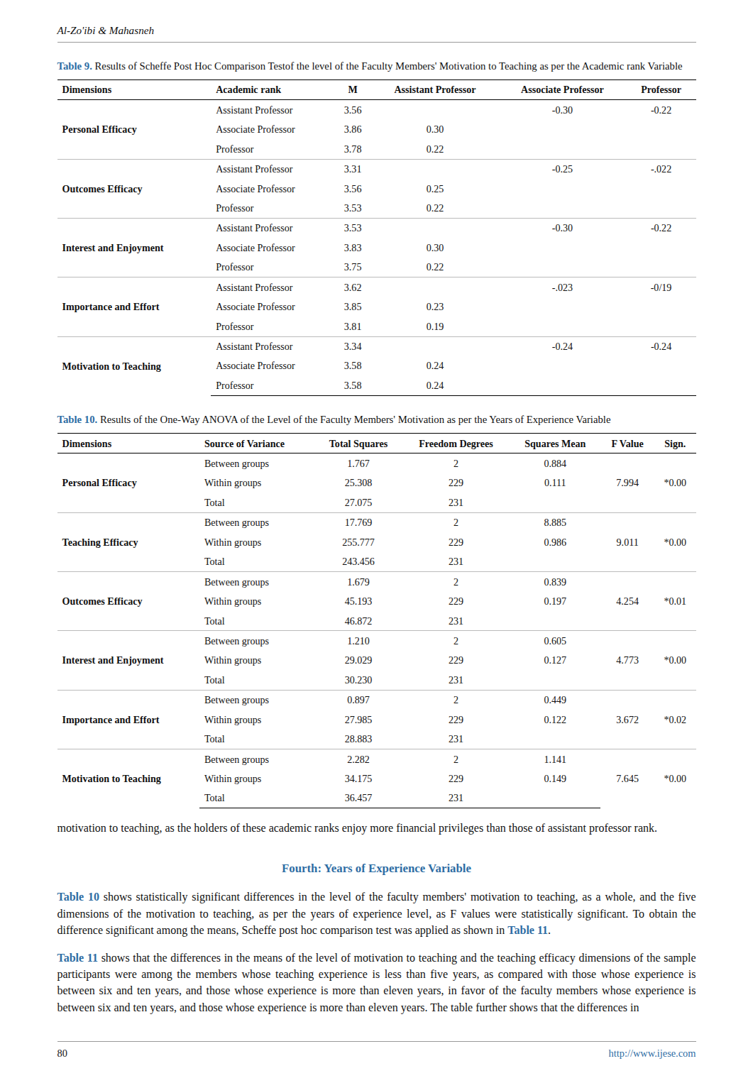Al-Zo'ibi & Mahasneh
Table 9. Results of Scheffe Post Hoc Comparison Testof the level of the Faculty Members' Motivation to Teaching as per the Academic rank Variable
| Dimensions | Academic rank | M | Assistant Professor | Associate Professor | Professor |
| --- | --- | --- | --- | --- | --- |
| Personal Efficacy | Assistant Professor | 3.56 | | -0.30 | -0.22 |
| Associate Professor | 3.86 | 0.30 | | |
| Professor | 3.78 | 0.22 | | |
| Outcomes Efficacy | Assistant Professor | 3.31 | | -0.25 | -.022 |
| Associate Professor | 3.56 | 0.25 | | |
| Professor | 3.53 | 0.22 | | |
| Interest and Enjoyment | Assistant Professor | 3.53 | | -0.30 | -0.22 |
| Associate Professor | 3.83 | 0.30 | | |
| Professor | 3.75 | 0.22 | | |
| Importance and Effort | Assistant Professor | 3.62 | | -.023 | -0/19 |
| Associate Professor | 3.85 | 0.23 | | |
| Professor | 3.81 | 0.19 | | |
| Motivation to Teaching | Assistant Professor | 3.34 | | -0.24 | -0.24 |
| Associate Professor | 3.58 | 0.24 | | |
| Professor | 3.58 | 0.24 | | |
Table 10. Results of the One-Way ANOVA of the Level of the Faculty Members' Motivation as per the Years of Experience Variable
| Dimensions | Source of Variance | Total Squares | Freedom Degrees | Squares Mean | F Value | Sign. |
| --- | --- | --- | --- | --- | --- | --- |
| Personal Efficacy | Between groups | 1.767 | 2 | 0.884 | 7.994 | *0.00 |
| Within groups | 25.308 | 229 | 0.111 |
| Total | 27.075 | 231 | |
| Teaching Efficacy | Between groups | 17.769 | 2 | 8.885 | 9.011 | *0.00 |
| Within groups | 255.777 | 229 | 0.986 |
| Total | 243.456 | 231 | |
| Outcomes Efficacy | Between groups | 1.679 | 2 | 0.839 | 4.254 | *0.01 |
| Within groups | 45.193 | 229 | 0.197 |
| Total | 46.872 | 231 | |
| Interest and Enjoyment | Between groups | 1.210 | 2 | 0.605 | 4.773 | *0.00 |
| Within groups | 29.029 | 229 | 0.127 |
| Total | 30.230 | 231 | |
| Importance and Effort | Between groups | 0.897 | 2 | 0.449 | 3.672 | *0.02 |
| Within groups | 27.985 | 229 | 0.122 |
| Total | 28.883 | 231 | |
| Motivation to Teaching | Between groups | 2.282 | 2 | 1.141 | 7.645 | *0.00 |
| Within groups | 34.175 | 229 | 0.149 |
| Total | 36.457 | 231 | |
motivation to teaching, as the holders of these academic ranks enjoy more financial privileges than those of assistant professor rank.
Fourth: Years of Experience Variable
Table 10 shows statistically significant differences in the level of the faculty members' motivation to teaching, as a whole, and the five dimensions of the motivation to teaching, as per the years of experience level, as F values were statistically significant. To obtain the difference significant among the means, Scheffe post hoc comparison test was applied as shown in Table 11.
Table 11 shows that the differences in the means of the level of motivation to teaching and the teaching efficacy dimensions of the sample participants were among the members whose teaching experience is less than five years, as compared with those whose experience is between six and ten years, and those whose experience is more than eleven years, in favor of the faculty members whose experience is between six and ten years, and those whose experience is more than eleven years. The table further shows that the differences in
80 http://www.ijese.com